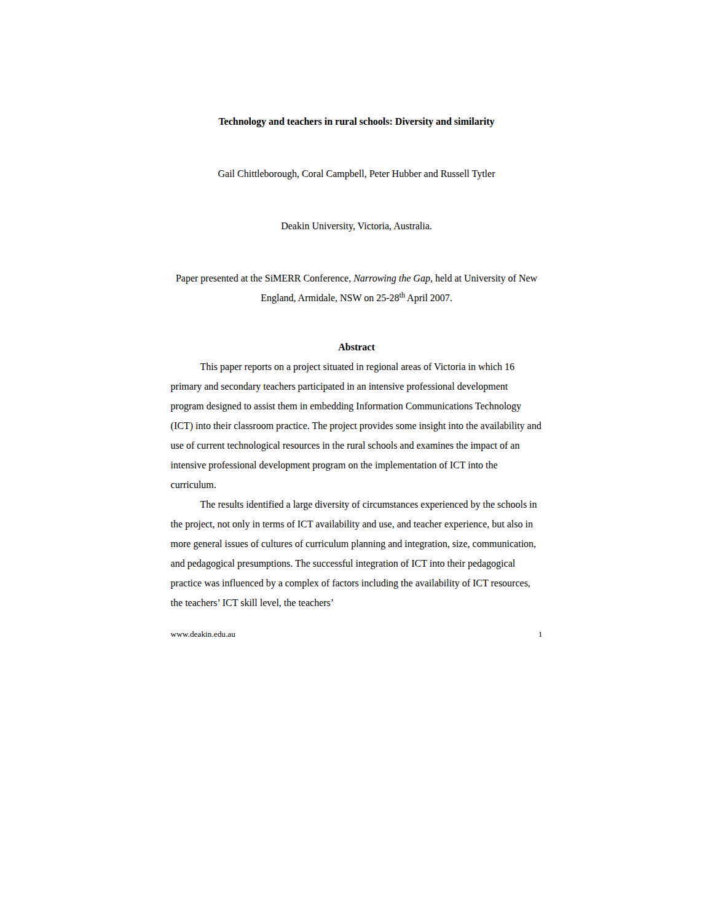Technology and teachers in rural schools: Diversity and similarity
Gail Chittleborough, Coral Campbell, Peter Hubber and Russell Tytler
Deakin University, Victoria, Australia.
Paper presented at the SiMERR Conference, Narrowing the Gap, held at University of New England, Armidale, NSW on 25-28th April 2007.
Abstract
This paper reports on a project situated in regional areas of Victoria in which 16 primary and secondary teachers participated in an intensive professional development program designed to assist them in embedding Information Communications Technology (ICT) into their classroom practice. The project provides some insight into the availability and use of current technological resources in the rural schools and examines the impact of an intensive professional development program on the implementation of ICT into the curriculum.
The results identified a large diversity of circumstances experienced by the schools in the project, not only in terms of ICT availability and use, and teacher experience, but also in more general issues of cultures of curriculum planning and integration, size, communication, and pedagogical presumptions. The successful integration of ICT into their pedagogical practice was influenced by a complex of factors including the availability of ICT resources, the teachers’ ICT skill level, the teachers’
www.deakin.edu.au 1